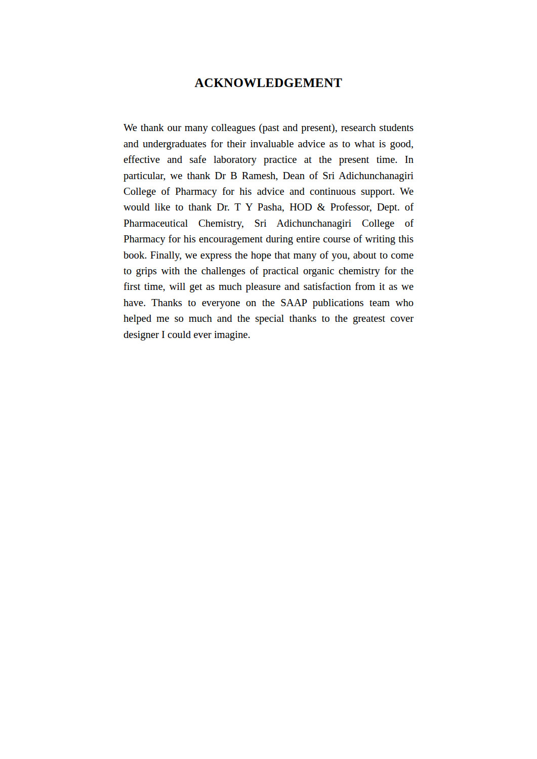ACKNOWLEDGEMENT
We thank our many colleagues (past and present), research students and undergraduates for their invaluable advice as to what is good, effective and safe laboratory practice at the present time. In particular, we thank Dr B Ramesh, Dean of Sri Adichunchanagiri College of Pharmacy for his advice and continuous support. We would like to thank Dr. T Y Pasha, HOD & Professor, Dept. of Pharmaceutical Chemistry, Sri Adichunchanagiri College of Pharmacy for his encouragement during entire course of writing this book. Finally, we express the hope that many of you, about to come to grips with the challenges of practical organic chemistry for the first time, will get as much pleasure and satisfaction from it as we have. Thanks to everyone on the SAAP publications team who helped me so much and the special thanks to the greatest cover designer I could ever imagine.